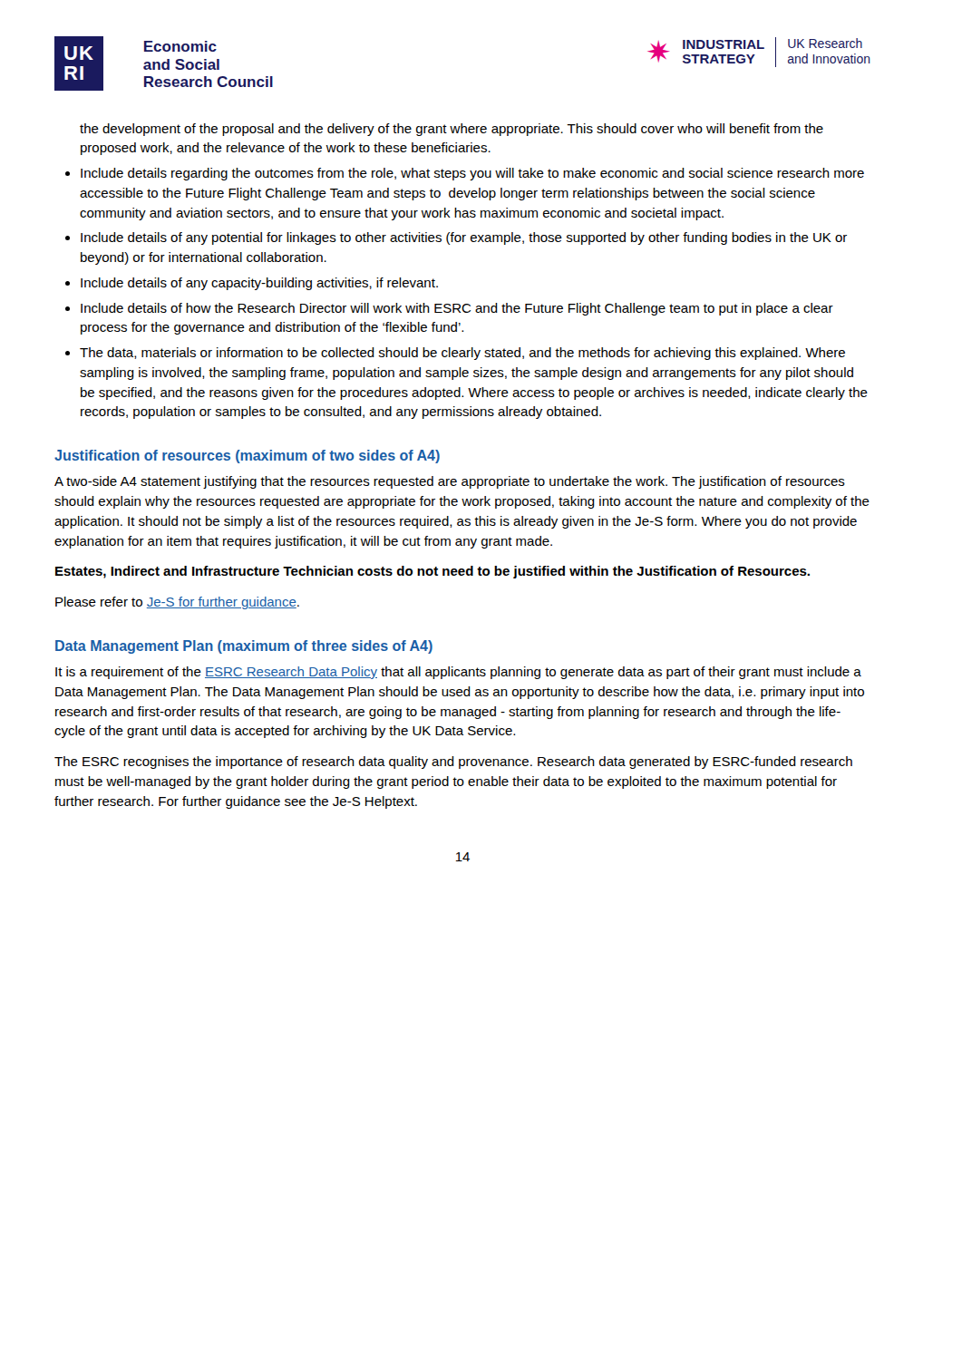UK RI
Economic
and Social
Research Council
✷
INDUSTRIAL
STRATEGY
UK Research
and Innovation
the development of the proposal and the delivery of the grant where appropriate. This should cover who will benefit from the proposed work, and the relevance of the work to these beneficiaries.
Include details regarding the outcomes from the role, what steps you will take to make economic and social science research more accessible to the Future Flight Challenge Team and steps to develop longer term relationships between the social science community and aviation sectors, and to ensure that your work has maximum economic and societal impact.
Include details of any potential for linkages to other activities (for example, those supported by other funding bodies in the UK or beyond) or for international collaboration.
Include details of any capacity-building activities, if relevant.
Include details of how the Research Director will work with ESRC and the Future Flight Challenge team to put in place a clear process for the governance and distribution of the ‘flexible fund’.
The data, materials or information to be collected should be clearly stated, and the methods for achieving this explained. Where sampling is involved, the sampling frame, population and sample sizes, the sample design and arrangements for any pilot should be specified, and the reasons given for the procedures adopted. Where access to people or archives is needed, indicate clearly the records, population or samples to be consulted, and any permissions already obtained.
Justification of resources (maximum of two sides of A4)
A two-side A4 statement justifying that the resources requested are appropriate to undertake the work. The justification of resources should explain why the resources requested are appropriate for the work proposed, taking into account the nature and complexity of the application. It should not be simply a list of the resources required, as this is already given in the Je-S form. Where you do not provide explanation for an item that requires justification, it will be cut from any grant made.
Estates, Indirect and Infrastructure Technician costs do not need to be justified within the Justification of Resources.
Please refer to Je-S for further guidance.
Data Management Plan (maximum of three sides of A4)
It is a requirement of the ESRC Research Data Policy that all applicants planning to generate data as part of their grant must include a Data Management Plan. The Data Management Plan should be used as an opportunity to describe how the data, i.e. primary input into research and first-order results of that research, are going to be managed - starting from planning for research and through the life-cycle of the grant until data is accepted for archiving by the UK Data Service.
The ESRC recognises the importance of research data quality and provenance. Research data generated by ESRC-funded research must be well-managed by the grant holder during the grant period to enable their data to be exploited to the maximum potential for further research. For further guidance see the Je-S Helptext.
14